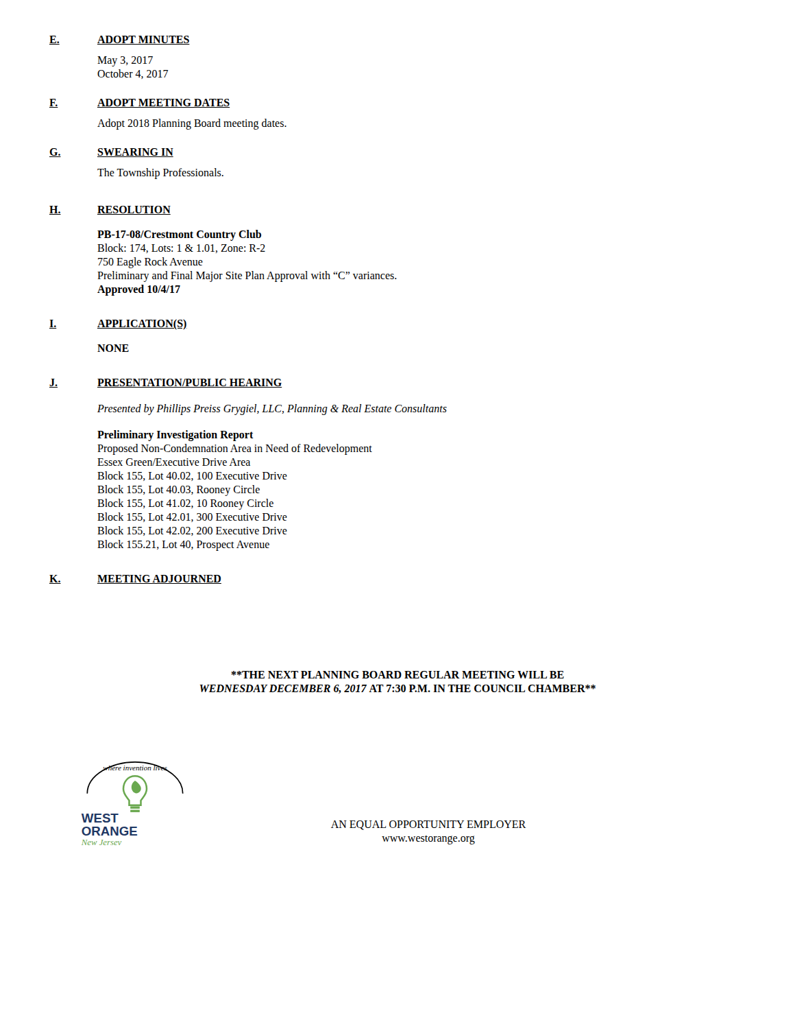E. ADOPT MINUTES
May 3, 2017
October 4, 2017
F. ADOPT MEETING DATES
Adopt 2018 Planning Board meeting dates.
G. SWEARING IN
The Township Professionals.
H. RESOLUTION
PB-17-08/Crestmont Country Club
Block: 174, Lots: 1 & 1.01, Zone: R-2
750 Eagle Rock Avenue
Preliminary and Final Major Site Plan Approval with “C” variances.
Approved 10/4/17
I. APPLICATION(S)
NONE
J. PRESENTATION/PUBLIC HEARING
Presented by Phillips Preiss Grygiel, LLC, Planning & Real Estate Consultants
Preliminary Investigation Report
Proposed Non-Condemnation Area in Need of Redevelopment
Essex Green/Executive Drive Area
Block 155, Lot 40.02, 100 Executive Drive
Block 155, Lot 40.03, Rooney Circle
Block 155, Lot 41.02, 10 Rooney Circle
Block 155, Lot 42.01, 300 Executive Drive
Block 155, Lot 42.02, 200 Executive Drive
Block 155.21, Lot 40, Prospect Avenue
K. MEETING ADJOURNED
**THE NEXT PLANNING BOARD REGULAR MEETING WILL BE
WEDNESDAY DECEMBER 6, 2017 AT 7:30 P.M. IN THE COUNCIL CHAMBER**
where invention lives WEST ORANGE New Jersey
AN EQUAL OPPORTUNITY EMPLOYER
www.westorange.org